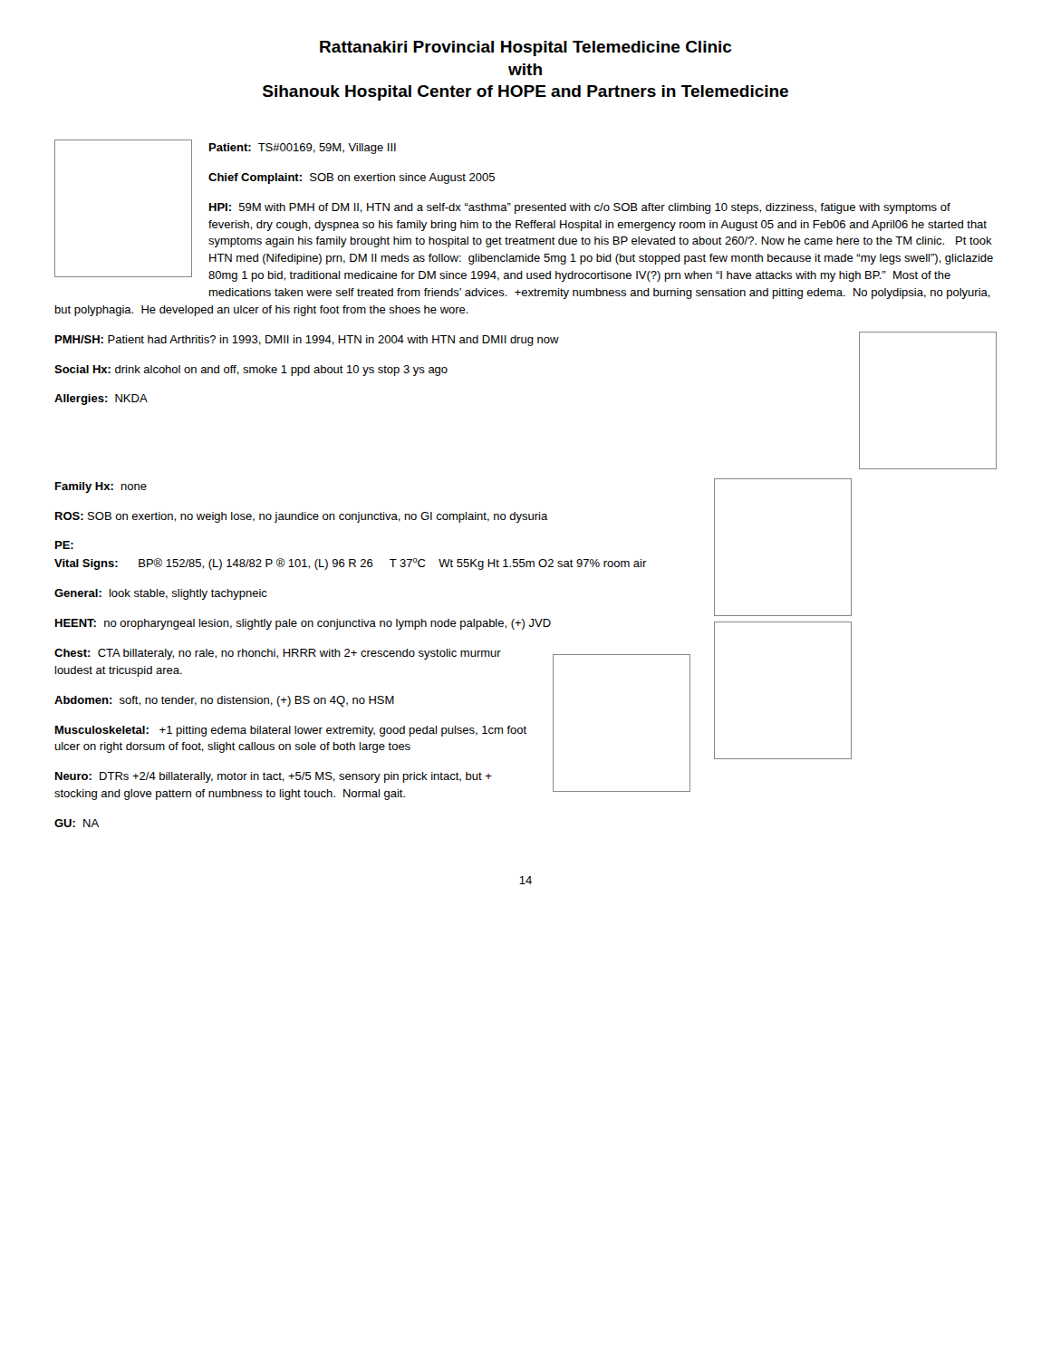Rattanakiri Provincial Hospital Telemedicine Clinic
with
Sihanouk Hospital Center of HOPE and Partners in Telemedicine
Patient: TS#00169, 59M, Village III
Chief Complaint: SOB on exertion since August 2005
HPI: 59M with PMH of DM II, HTN and a self-dx “asthma” presented with c/o SOB after climbing 10 steps, dizziness, fatigue with symptoms of feverish, dry cough, dyspnea so his family bring him to the Refferal Hospital in emergency room in August 05 and in Feb06 and April06 he started that symptoms again his family brought him to hospital to get treatment due to his BP elevated to about 260/?. Now he came here to the TM clinic. Pt took HTN med (Nifedipine) prn, DM II meds as follow: glibenclamide 5mg 1 po bid (but stopped past few month because it made “my legs swell”), gliclazide 80mg 1 po bid, traditional medicaine for DM since 1994, and used hydrocortisone IV(?) prn when “I have attacks with my high BP.” Most of the medications taken were self treated from friends’ advices. +extremity numbness and burning sensation and pitting edema. No polydipsia, no polyuria, but polyphagia. He developed an ulcer of his right foot from the shoes he wore.
PMH/SH: Patient had Arthritis? in 1993, DMII in 1994, HTN in 2004 with HTN and DMII drug now
Social Hx: drink alcohol on and off, smoke 1 ppd about 10 ys stop 3 ys ago
Allergies: NKDA
Family Hx: none
ROS: SOB on exertion, no weigh lose, no jaundice on conjunctiva, no GI complaint, no dysuria
PE:
Vital Signs: BP® 152/85, (L) 148/82 P ® 101, (L) 96 R 26 T 37oC Wt 55Kg Ht 1.55m O2 sat 97% room air
General: look stable, slightly tachypneic
HEENT: no oropharyngeal lesion, slightly pale on conjunctiva no lymph node palpable, (+) JVD
Chest: CTA billateraly, no rale, no rhonchi, HRRR with 2+ crescendo systolic murmur loudest at tricuspid area.
Abdomen: soft, no tender, no distension, (+) BS on 4Q, no HSM
Musculoskeletal: +1 pitting edema bilateral lower extremity, good pedal pulses, 1cm foot ulcer on right dorsum of foot, slight callous on sole of both large toes
Neuro: DTRs +2/4 billaterally, motor in tact, +5/5 MS, sensory pin prick intact, but + stocking and glove pattern of numbness to light touch. Normal gait.
GU: NA
14